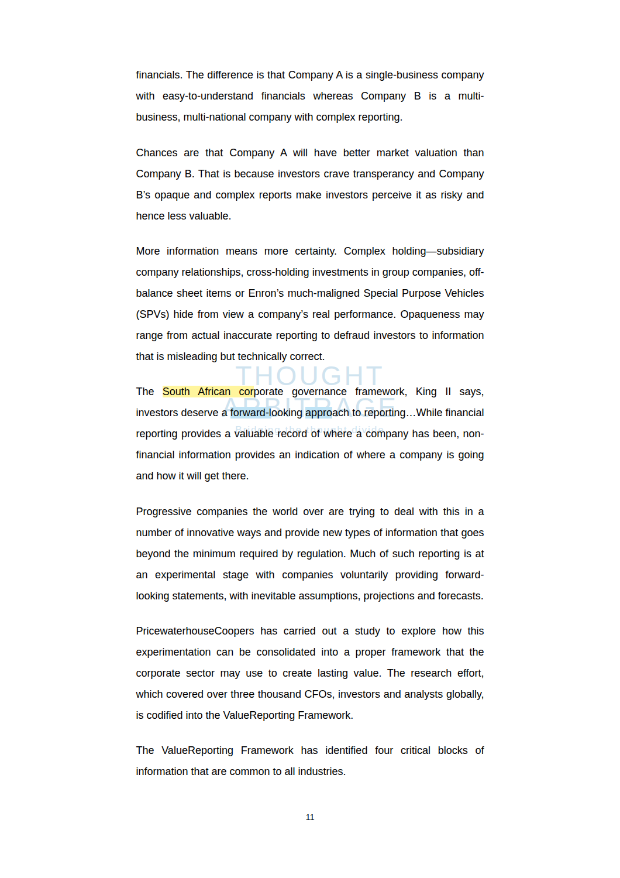THOUGHT
ARBITRAGE
Bridging the thought divide
financials. The difference is that Company A is a single-business company with easy-to-understand financials whereas Company B is a multi-business, multi-national company with complex reporting.
Chances are that Company A will have better market valuation than Company B. That is because investors crave transperancy and Company B’s opaque and complex reports make investors perceive it as risky and hence less valuable.
More information means more certainty. Complex holding—subsidiary company relationships, cross-holding investments in group companies, off-balance sheet items or Enron’s much-maligned Special Purpose Vehicles (SPVs) hide from view a company’s real performance. Opaqueness may range from actual inaccurate reporting to defraud investors to information that is misleading but technically correct.
The South African corporate governance framework, King II says, investors deserve a forward-looking approach to reporting…While financial reporting provides a valuable record of where a company has been, non-financial information provides an indication of where a company is going and how it will get there.
Progressive companies the world over are trying to deal with this in a number of innovative ways and provide new types of information that goes beyond the minimum required by regulation. Much of such reporting is at an experimental stage with companies voluntarily providing forward-looking statements, with inevitable assumptions, projections and forecasts.
PricewaterhouseCoopers has carried out a study to explore how this experimentation can be consolidated into a proper framework that the corporate sector may use to create lasting value. The research effort, which covered over three thousand CFOs, investors and analysts globally, is codified into the ValueReporting Framework.
The ValueReporting Framework has identified four critical blocks of information that are common to all industries.
11